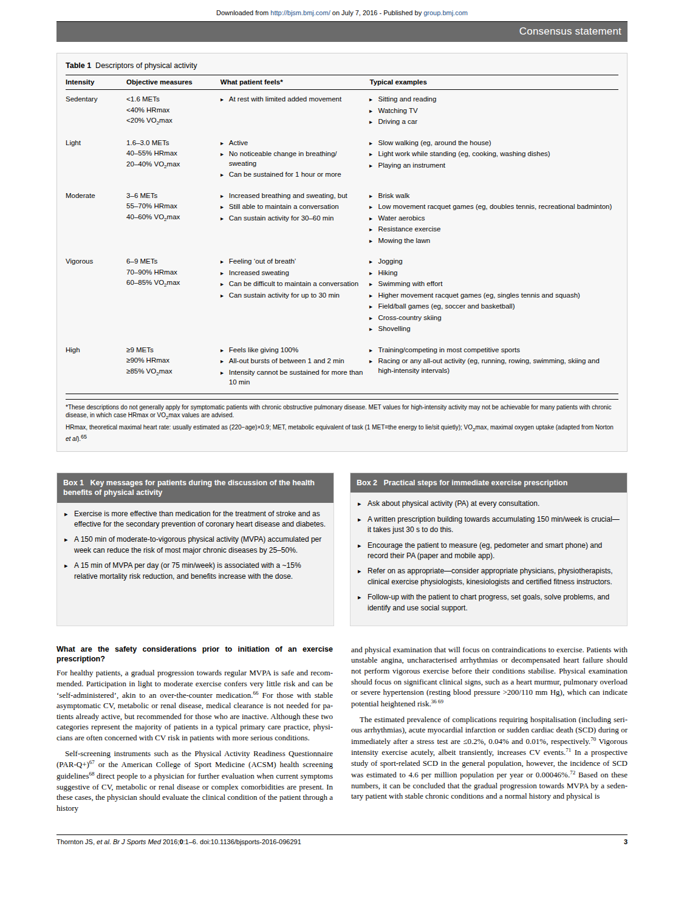Downloaded from http://bjsm.bmj.com/ on July 7, 2016 - Published by group.bmj.com
Consensus statement
Table 1 Descriptors of physical activity
| Intensity | Objective measures | What patient feels* | Typical examples |
| --- | --- | --- | --- |
| Sedentary | <1.6 METs <40% HRmax <20% VO 2 max | At rest with limited added movement | Sitting and reading Watching TV Driving a car |
| Light | 1.6–3.0 METs 40–55% HRmax 20–40% VO 2 max | Active No noticeable change in breathing/ sweating Can be sustained for 1 hour or more | Slow walking (eg, around the house) Light work while standing (eg, cooking, washing dishes) Playing an instrument |
| Moderate | 3–6 METs 55–70% HRmax 40–60% VO 2 max | Increased breathing and sweating, but Still able to maintain a conversation Can sustain activity for 30–60 min | Brisk walk Low movement racquet games (eg, doubles tennis, recreational badminton) Water aerobics Resistance exercise Mowing the lawn |
| Vigorous | 6–9 METs 70–90% HRmax 60–85% VO 2 max | Feeling ‘out of breath’ Increased sweating Can be difficult to maintain a conversation Can sustain activity for up to 30 min | Jogging Hiking Swimming with effort Higher movement racquet games (eg, singles tennis and squash) Field/ball games (eg, soccer and basketball) Cross-country skiing Shovelling |
| High | ≥9 METs ≥90% HRmax ≥85% VO 2 max | Feels like giving 100% All-out bursts of between 1 and 2 min Intensity cannot be sustained for more than 10 min | Training/competing in most competitive sports Racing or any all-out activity (eg, running, rowing, swimming, skiing and high-intensity intervals) |
*These descriptions do not generally apply for symptomatic patients with chronic obstructive pulmonary disease. MET values for high-intensity activity may not be achievable for many patients with chronic disease, in which case HRmax or VO2max values are advised.
HRmax, theoretical maximal heart rate: usually estimated as (220−age)×0.9; MET, metabolic equivalent of task (1 MET=the energy to lie/sit quietly); VO2max, maximal oxygen uptake (adapted from Norton et al).65
Box 1 Key messages for patients during the discussion of the health benefits of physical activity
Exercise is more effective than medication for the treatment of stroke and as effective for the secondary prevention of coronary heart disease and diabetes.
A 150 min of moderate-to-vigorous physical activity (MVPA) accumulated per week can reduce the risk of most major chronic diseases by 25–50%.
A 15 min of MVPA per day (or 75 min/week) is associated with a ~15% relative mortality risk reduction, and benefits increase with the dose.
Box 2 Practical steps for immediate exercise prescription
Ask about physical activity (PA) at every consultation.
A written prescription building towards accumulating 150 min/week is crucial—it takes just 30 s to do this.
Encourage the patient to measure (eg, pedometer and smart phone) and record their PA (paper and mobile app).
Refer on as appropriate—consider appropriate physicians, physiotherapists, clinical exercise physiologists, kinesiologists and certified fitness instructors.
Follow-up with the patient to chart progress, set goals, solve problems, and identify and use social support.
What are the safety considerations prior to initiation of an exercise prescription?
For healthy patients, a gradual progression towards regular MVPA is safe and recommended. Participation in light to moderate exercise confers very little risk and can be ‘self-administered’, akin to an over-the-counter medication.66 For those with stable asymptomatic CV, metabolic or renal disease, medical clearance is not needed for patients already active, but recommended for those who are inactive. Although these two categories represent the majority of patients in a typical primary care practice, physicians are often concerned with CV risk in patients with more serious conditions.
Self-screening instruments such as the Physical Activity Readiness Questionnaire (PAR-Q+)67 or the American College of Sport Medicine (ACSM) health screening guidelines68 direct people to a physician for further evaluation when current symptoms suggestive of CV, metabolic or renal disease or complex comorbidities are present. In these cases, the physician should evaluate the clinical condition of the patient through a history
and physical examination that will focus on contraindications to exercise. Patients with unstable angina, uncharacterised arrhythmias or decompensated heart failure should not perform vigorous exercise before their conditions stabilise. Physical examination should focus on significant clinical signs, such as a heart murmur, pulmonary overload or severe hypertension (resting blood pressure >200/110 mm Hg), which can indicate potential heightened risk.36 69
The estimated prevalence of complications requiring hospitalisation (including serious arrhythmias), acute myocardial infarction or sudden cardiac death (SCD) during or immediately after a stress test are ≤0.2%, 0.04% and 0.01%, respectively.70 Vigorous intensity exercise acutely, albeit transiently, increases CV events.71 In a prospective study of sport-related SCD in the general population, however, the incidence of SCD was estimated to 4.6 per million population per year or 0.00046%.72 Based on these numbers, it can be concluded that the gradual progression towards MVPA by a sedentary patient with stable chronic conditions and a normal history and physical is
Thornton JS, et al. Br J Sports Med 2016;0:1–6. doi:10.1136/bjsports-2016-096291
3